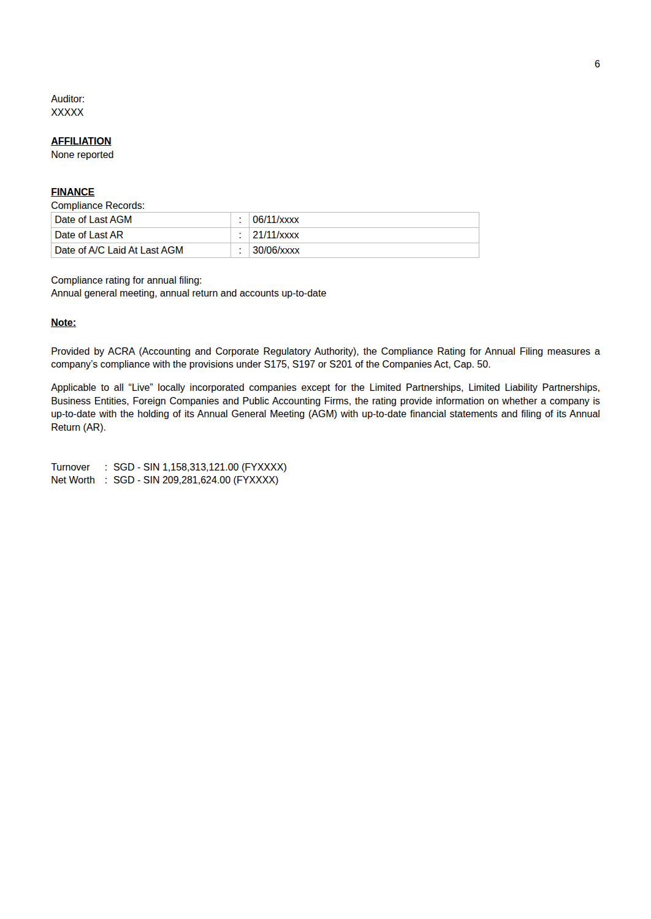6
Auditor:
XXXXX
AFFILIATION
None reported
FINANCE
Compliance Records:
| Date of Last AGM | : | 06/11/xxxx |
| Date of Last AR | : | 21/11/xxxx |
| Date of A/C Laid At Last AGM | : | 30/06/xxxx |
Compliance rating for annual filing:
Annual general meeting, annual return and accounts up-to-date
Note:
Provided by ACRA (Accounting and Corporate Regulatory Authority), the Compliance Rating for Annual Filing measures a company’s compliance with the provisions under S175, S197 or S201 of the Companies Act, Cap. 50.
Applicable to all “Live” locally incorporated companies except for the Limited Partnerships, Limited Liability Partnerships, Business Entities, Foreign Companies and Public Accounting Firms, the rating provide information on whether a company is up-to-date with the holding of its Annual General Meeting (AGM) with up-to-date financial statements and filing of its Annual Return (AR).
| Turnover | : | SGD - SIN 1,158,313,121.00 (FYXXXX) |
| Net Worth | : | SGD - SIN 209,281,624.00 (FYXXXX) |